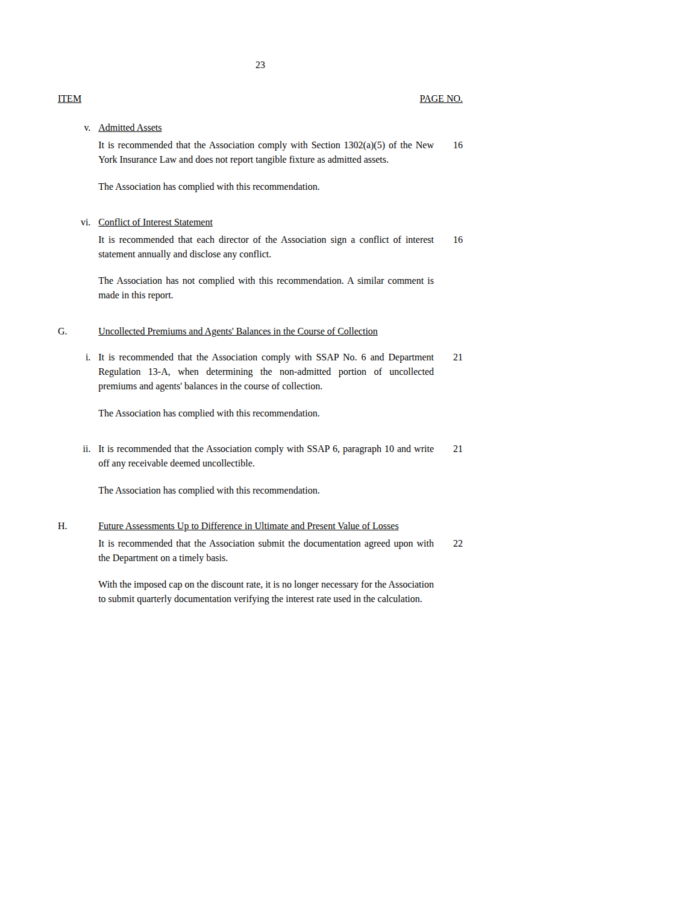23
ITEM PAGE NO.
v. Admitted Assets
It is recommended that the Association comply with Section 1302(a)(5) of the New York Insurance Law and does not report tangible fixture as admitted assets.
16
The Association has complied with this recommendation.
vi. Conflict of Interest Statement
It is recommended that each director of the Association sign a conflict of interest statement annually and disclose any conflict.
16
The Association has not complied with this recommendation. A similar comment is made in this report.
G. Uncollected Premiums and Agents' Balances in the Course of Collection
i.
It is recommended that the Association comply with SSAP No. 6 and Department Regulation 13-A, when determining the non-admitted portion of uncollected premiums and agents' balances in the course of collection.
21
The Association has complied with this recommendation.
ii.
It is recommended that the Association comply with SSAP 6, paragraph 10 and write off any receivable deemed uncollectible.
21
The Association has complied with this recommendation.
H. Future Assessments Up to Difference in Ultimate and Present Value of Losses
It is recommended that the Association submit the documentation agreed upon with the Department on a timely basis.
22
With the imposed cap on the discount rate, it is no longer necessary for the Association to submit quarterly documentation verifying the interest rate used in the calculation.